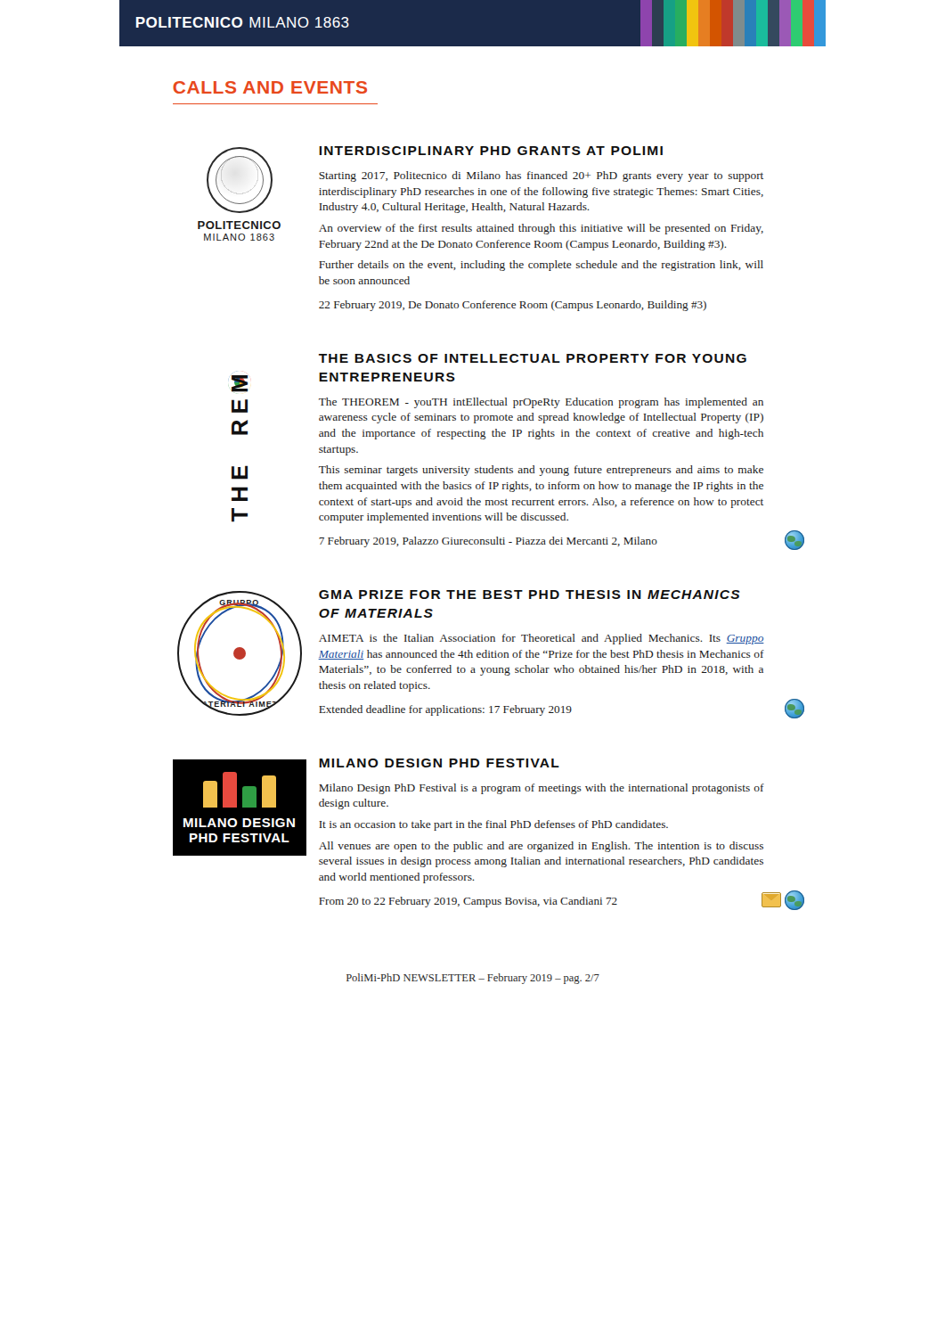POLITECNICO MILANO 1863
CALLS AND EVENTS
POLITECNICO
MILANO 1863
Interdisciplinary PhD grants at PoliMi
Starting 2017, Politecnico di Milano has financed 20+ PhD grants every year to support interdisciplinary PhD researches in one of the following five strategic Themes: Smart Cities, Industry 4.0, Cultural Heritage, Health, Natural Hazards.
An overview of the first results attained through this initiative will be presented on Friday, February 22nd at the De Donato Conference Room (Campus Leonardo, Building #3).
Further details on the event, including the complete schedule and the registration link, will be soon announced
22 February 2019, De Donato Conference Room (Campus Leonardo, Building #3)
THE REM
The basics of Intellectual Property for young entrepreneurs
The THEOREM - youTH intEllectual prOpeRty Education program has implemented an awareness cycle of seminars to promote and spread knowledge of Intellectual Property (IP) and the importance of respecting the IP rights in the context of creative and high-tech startups.
This seminar targets university students and young future entrepreneurs and aims to make them acquainted with the basics of IP rights, to inform on how to manage the IP rights in the context of start-ups and avoid the most recurrent errors. Also, a reference on how to protect computer implemented inventions will be discussed.
7 February 2019, Palazzo Giureconsulti - Piazza dei Mercanti 2, Milano
GRUPPO
MATERIALI AIMETA
GMA Prize for the best PhD thesis in Mechanics of Materials
AIMETA is the Italian Association for Theoretical and Applied Mechanics. Its Gruppo Materiali has announced the 4th edition of the “Prize for the best PhD thesis in Mechanics of Materials”, to be conferred to a young scholar who obtained his/her PhD in 2018, with a thesis on related topics.
Extended deadline for applications: 17 February 2019
MILANO DESIGN
PHD FESTIVAL
Milano Design PhD Festival
Milano Design PhD Festival is a program of meetings with the international protagonists of design culture.
It is an occasion to take part in the final PhD defenses of PhD candidates.
All venues are open to the public and are organized in English. The intention is to discuss several issues in design process among Italian and international researchers, PhD candidates and world mentioned professors.
From 20 to 22 February 2019, Campus Bovisa, via Candiani 72
PoliMi-PhD NEWSLETTER – February 2019 – pag. 2/7